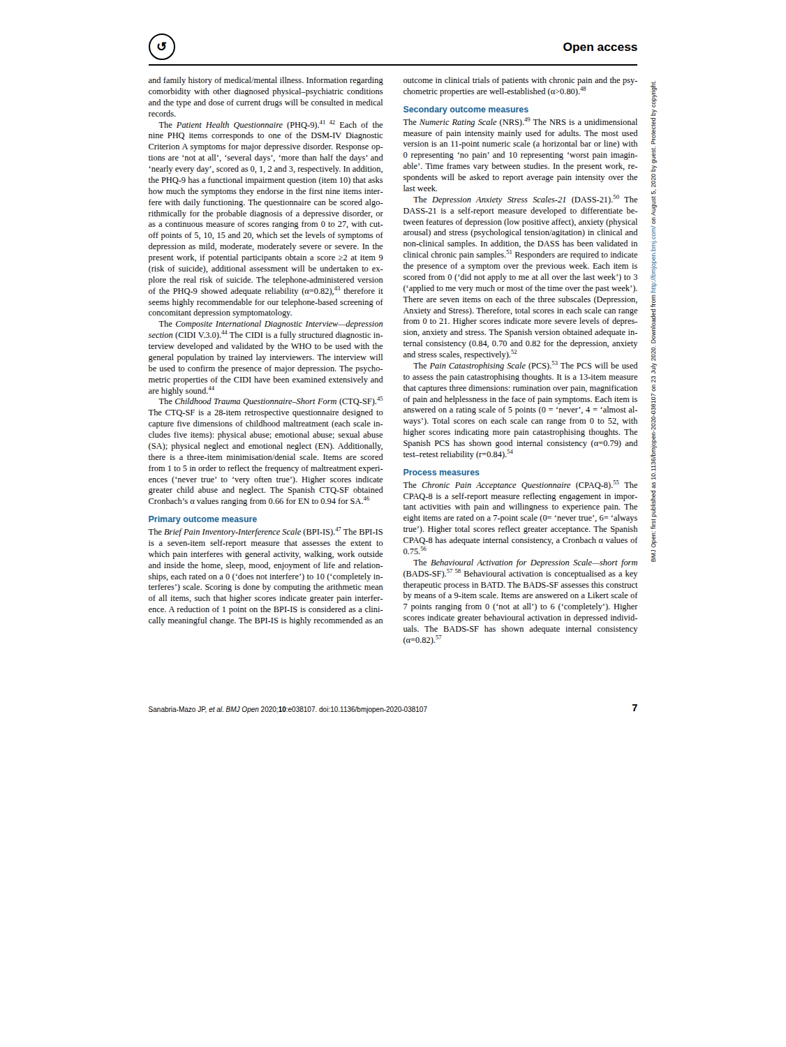BMJ Open: first published as 10.1136/bmjopen-2020-038107 on 23 July 2020. Downloaded from http://bmjopen.bmj.com/ on August 5, 2020 by guest. Protected by copyright.
↺
Open access
and family history of medical/mental illness. Information regarding comorbidity with other diagnosed physical–psychiatric conditions and the type and dose of current drugs will be consulted in medical records.
The Patient Health Questionnaire (PHQ-9).41 42 Each of the nine PHQ items corresponds to one of the DSM-IV Diagnostic Criterion A symptoms for major depressive disorder. Response options are ‘not at all’, ‘several days’, ‘more than half the days’ and ‘nearly every day’, scored as 0, 1, 2 and 3, respectively. In addition, the PHQ-9 has a functional impairment question (item 10) that asks how much the symptoms they endorse in the first nine items interfere with daily functioning. The questionnaire can be scored algorithmically for the probable diagnosis of a depressive disorder, or as a continuous measure of scores ranging from 0 to 27, with cut-off points of 5, 10, 15 and 20, which set the levels of symptoms of depression as mild, moderate, moderately severe or severe. In the present work, if potential participants obtain a score ≥2 at item 9 (risk of suicide), additional assessment will be undertaken to explore the real risk of suicide. The telephone-administered version of the PHQ-9 showed adequate reliability (α=0.82),43 therefore it seems highly recommendable for our telephone-based screening of concomitant depression symptomatology.
The Composite International Diagnostic Interview—depression section (CIDI V.3.0).44 The CIDI is a fully structured diagnostic interview developed and validated by the WHO to be used with the general population by trained lay interviewers. The interview will be used to confirm the presence of major depression. The psychometric properties of the CIDI have been examined extensively and are highly sound.44
The Childhood Trauma Questionnaire–Short Form (CTQ-SF).45 The CTQ-SF is a 28-item retrospective questionnaire designed to capture five dimensions of childhood maltreatment (each scale includes five items): physical abuse; emotional abuse; sexual abuse (SA); physical neglect and emotional neglect (EN). Additionally, there is a three-item minimisation/denial scale. Items are scored from 1 to 5 in order to reflect the frequency of maltreatment experiences (‘never true’ to ‘very often true’). Higher scores indicate greater child abuse and neglect. The Spanish CTQ-SF obtained Cronbach’s α values ranging from 0.66 for EN to 0.94 for SA.46
Primary outcome measure
The Brief Pain Inventory-Interference Scale (BPI-IS).47 The BPI-IS is a seven-item self-report measure that assesses the extent to which pain interferes with general activity, walking, work outside and inside the home, sleep, mood, enjoyment of life and relationships, each rated on a 0 (‘does not interfere’) to 10 (‘completely interferes’) scale. Scoring is done by computing the arithmetic mean of all items, such that higher scores indicate greater pain interference. A reduction of 1 point on the BPI-IS is considered as a clinically meaningful change. The BPI-IS is highly recommended as an outcome in clinical trials of patients with chronic pain and the psychometric properties are well-established (α>0.80).48
Secondary outcome measures
The Numeric Rating Scale (NRS).49 The NRS is a unidimensional measure of pain intensity mainly used for adults. The most used version is an 11-point numeric scale (a horizontal bar or line) with 0 representing ‘no pain’ and 10 representing ‘worst pain imaginable’. Time frames vary between studies. In the present work, respondents will be asked to report average pain intensity over the last week.
The Depression Anxiety Stress Scales-21 (DASS-21).50 The DASS-21 is a self-report measure developed to differentiate between features of depression (low positive affect), anxiety (physical arousal) and stress (psychological tension/agitation) in clinical and non-clinical samples. In addition, the DASS has been validated in clinical chronic pain samples.51 Responders are required to indicate the presence of a symptom over the previous week. Each item is scored from 0 (‘did not apply to me at all over the last week’) to 3 (‘applied to me very much or most of the time over the past week’). There are seven items on each of the three subscales (Depression, Anxiety and Stress). Therefore, total scores in each scale can range from 0 to 21. Higher scores indicate more severe levels of depression, anxiety and stress. The Spanish version obtained adequate internal consistency (0.84, 0.70 and 0.82 for the depression, anxiety and stress scales, respectively).52
The Pain Catastrophising Scale (PCS).53 The PCS will be used to assess the pain catastrophising thoughts. It is a 13-item measure that captures three dimensions: rumination over pain, magnification of pain and helplessness in the face of pain symptoms. Each item is answered on a rating scale of 5 points (0 = ‘never’, 4 = ‘almost always’). Total scores on each scale can range from 0 to 52, with higher scores indicating more pain catastrophising thoughts. The Spanish PCS has shown good internal consistency (α=0.79) and test–retest reliability (r=0.84).54
Process measures
The Chronic Pain Acceptance Questionnaire (CPAQ-8).55 The CPAQ-8 is a self-report measure reflecting engagement in important activities with pain and willingness to experience pain. The eight items are rated on a 7-point scale (0= ‘never true’, 6= ‘always true’). Higher total scores reflect greater acceptance. The Spanish CPAQ-8 has adequate internal consistency, a Cronbach α values of 0.75.56
The Behavioural Activation for Depression Scale—short form (BADS-SF).57 58 Behavioural activation is conceptualised as a key therapeutic process in BATD. The BADS-SF assesses this construct by means of a 9-item scale. Items are answered on a Likert scale of 7 points ranging from 0 (‘not at all’) to 6 (‘completely’). Higher scores indicate greater behavioural activation in depressed individuals. The BADS-SF has shown adequate internal consistency (α=0.82).57
Sanabria-Mazo JP, et al. BMJ Open 2020;10:e038107. doi:10.1136/bmjopen-2020-038107
7